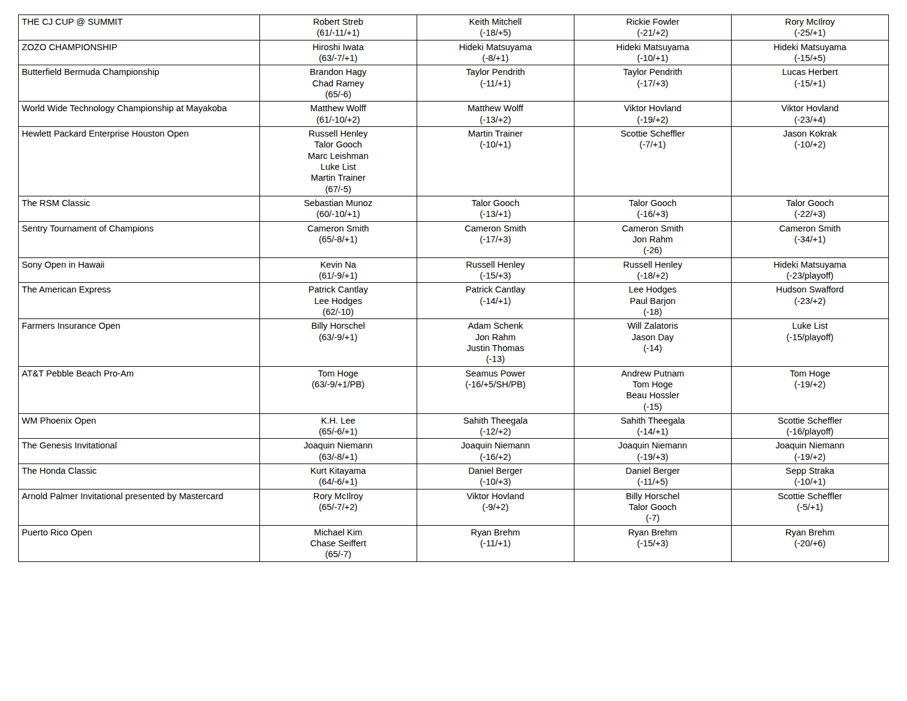| THE CJ CUP @ SUMMIT | Robert Streb (61/-11/+1) | Keith Mitchell (-18/+5) | Rickie Fowler (-21/+2) | Rory McIlroy (-25/+1) |
| ZOZO CHAMPIONSHIP | Hiroshi Iwata (63/-7/+1) | Hideki Matsuyama (-8/+1) | Hideki Matsuyama (-10/+1) | Hideki Matsuyama (-15/+5) |
| Butterfield Bermuda Championship | Brandon Hagy Chad Ramey (65/-6) | Taylor Pendrith (-11/+1) | Taylor Pendrith (-17/+3) | Lucas Herbert (-15/+1) |
| World Wide Technology Championship at Mayakoba | Matthew Wolff (61/-10/+2) | Matthew Wolff (-13/+2) | Viktor Hovland (-19/+2) | Viktor Hovland (-23/+4) |
| Hewlett Packard Enterprise Houston Open | Russell Henley Talor Gooch Marc Leishman Luke List Martin Trainer (67/-5) | Martin Trainer (-10/+1) | Scottie Scheffler (-7/+1) | Jason Kokrak (-10/+2) |
| The RSM Classic | Sebastian Munoz (60/-10/+1) | Talor Gooch (-13/+1) | Talor Gooch (-16/+3) | Talor Gooch (-22/+3) |
| Sentry Tournament of Champions | Cameron Smith (65/-8/+1) | Cameron Smith (-17/+3) | Cameron Smith Jon Rahm (-26) | Cameron Smith (-34/+1) |
| Sony Open in Hawaii | Kevin Na (61/-9/+1) | Russell Henley (-15/+3) | Russell Henley (-18/+2) | Hideki Matsuyama (-23/playoff) |
| The American Express | Patrick Cantlay Lee Hodges (62/-10) | Patrick Cantlay (-14/+1) | Lee Hodges Paul Barjon (-18) | Hudson Swafford (-23/+2) |
| Farmers Insurance Open | Billy Horschel (63/-9/+1) | Adam Schenk Jon Rahm Justin Thomas (-13) | Will Zalatoris Jason Day (-14) | Luke List (-15/playoff) |
| AT&T Pebble Beach Pro-Am | Tom Hoge (63/-9/+1/PB) | Seamus Power (-16/+5/SH/PB) | Andrew Putnam Tom Hoge Beau Hossler (-15) | Tom Hoge (-19/+2) |
| WM Phoenix Open | K.H. Lee (65/-6/+1) | Sahith Theegala (-12/+2) | Sahith Theegala (-14/+1) | Scottie Scheffler (-16/playoff) |
| The Genesis Invitational | Joaquin Niemann (63/-8/+1) | Joaquin Niemann (-16/+2) | Joaquin Niemann (-19/+3) | Joaquin Niemann (-19/+2) |
| The Honda Classic | Kurt Kitayama (64/-6/+1) | Daniel Berger (-10/+3) | Daniel Berger (-11/+5) | Sepp Straka (-10/+1) |
| Arnold Palmer Invitational presented by Mastercard | Rory McIlroy (65/-7/+2) | Viktor Hovland (-9/+2) | Billy Horschel Talor Gooch (-7) | Scottie Scheffler (-5/+1) |
| Puerto Rico Open | Michael Kim Chase Seiffert (65/-7) | Ryan Brehm (-11/+1) | Ryan Brehm (-15/+3) | Ryan Brehm (-20/+6) |